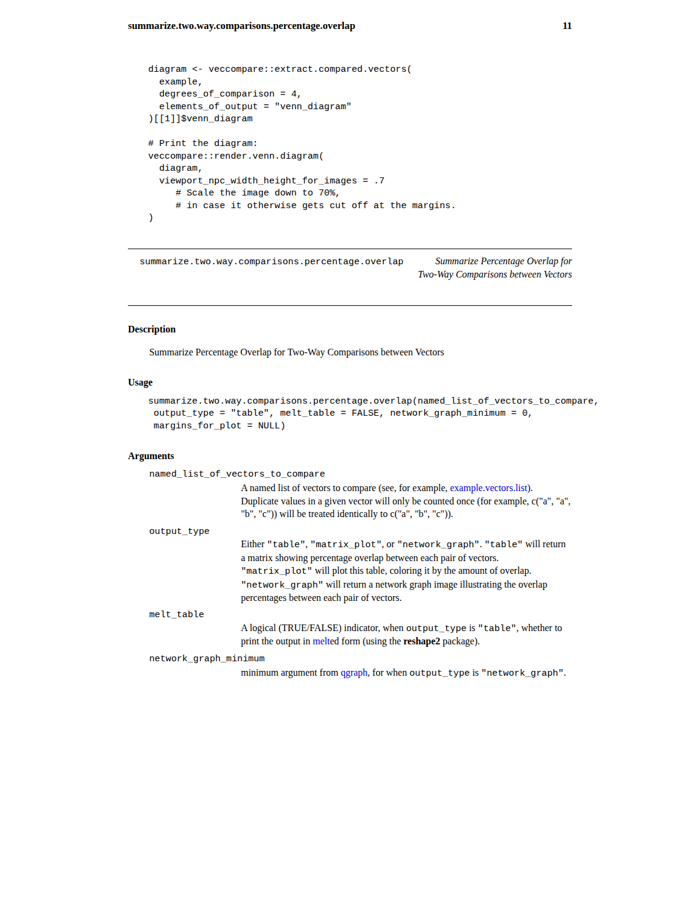summarize.two.way.comparisons.percentage.overlap 11
diagram <- veccompare::extract.compared.vectors(
  example,
  degrees_of_comparison = 4,
  elements_of_output = "venn_diagram"
)[[1]]$venn_diagram

# Print the diagram:
veccompare::render.venn.diagram(
  diagram,
  viewport_npc_width_height_for_images = .7
     # Scale the image down to 70%,
     # in case it otherwise gets cut off at the margins.
)
summarize.two.way.comparisons.percentage.overlap Summarize Percentage Overlap for Two-Way Comparisons between Vectors
Description
Summarize Percentage Overlap for Two-Way Comparisons between Vectors
Usage
summarize.two.way.comparisons.percentage.overlap(named_list_of_vectors_to_compare,
 output_type = "table", melt_table = FALSE, network_graph_minimum = 0,
 margins_for_plot = NULL)
Arguments
named_list_of_vectors_to_compare
A named list of vectors to compare (see, for example, example.vectors.list). Duplicate values in a given vector will only be counted once (for example, c("a", "a", "b", "c")) will be treated identically to c("a", "b", "c")).
output_type
Either "table", "matrix_plot", or "network_graph". "table" will return a matrix showing percentage overlap between each pair of vectors. "matrix_plot" will plot this table, coloring it by the amount of overlap. "network_graph" will return a network graph image illustrating the overlap percentages between each pair of vectors.
melt_table
A logical (TRUE/FALSE) indicator, when output_type is "table", whether to print the output in melted form (using the reshape2 package).
network_graph_minimum
minimum argument from qgraph, for when output_type is "network_graph".